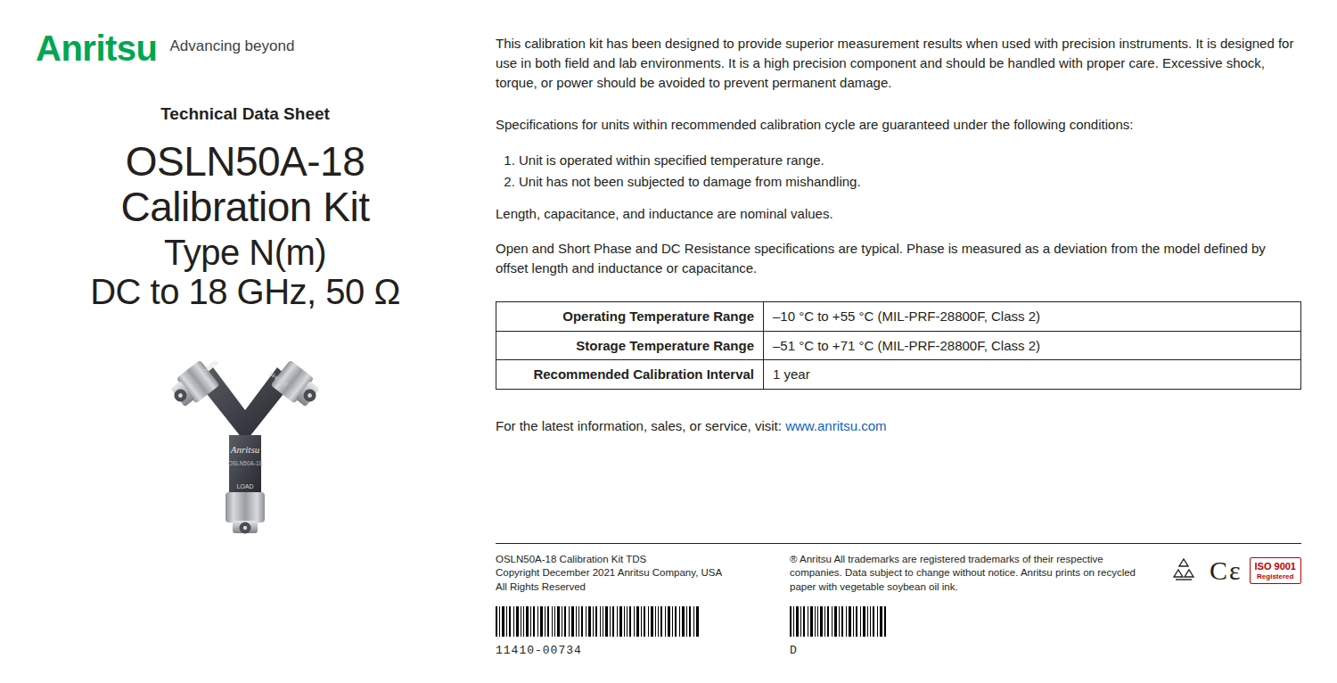Anritsu Advancing beyond
Technical Data Sheet
OSLN50A-18 Calibration Kit Type N(m) DC to 18 GHz, 50 Ω
OPEN SHORT LOAD Anritsu OSLN50A-18
This calibration kit has been designed to provide superior measurement results when used with precision instruments. It is designed for use in both field and lab environments. It is a high precision component and should be handled with proper care. Excessive shock, torque, or power should be avoided to prevent permanent damage.
Specifications for units within recommended calibration cycle are guaranteed under the following conditions:
Unit is operated within specified temperature range.
Unit has not been subjected to damage from mishandling.
Length, capacitance, and inductance are nominal values.
Open and Short Phase and DC Resistance specifications are typical. Phase is measured as a deviation from the model defined by offset length and inductance or capacitance.
| Operating Temperature Range | –10 °C to +55 °C (MIL-PRF-28800F, Class 2) |
| Storage Temperature Range | –51 °C to +71 °C (MIL-PRF-28800F, Class 2) |
| Recommended Calibration Interval | 1 year |
For the latest information, sales, or service, visit: www.anritsu.com
OSLN50A-18 Calibration Kit TDS
Copyright December 2021 Anritsu Company, USA
All Rights Reserved
11410-00734
® Anritsu All trademarks are registered trademarks of their respective companies. Data subject to change without notice. Anritsu prints on recycled paper with vegetable soybean oil ink.
D
C ε
ISO 9001 Registered